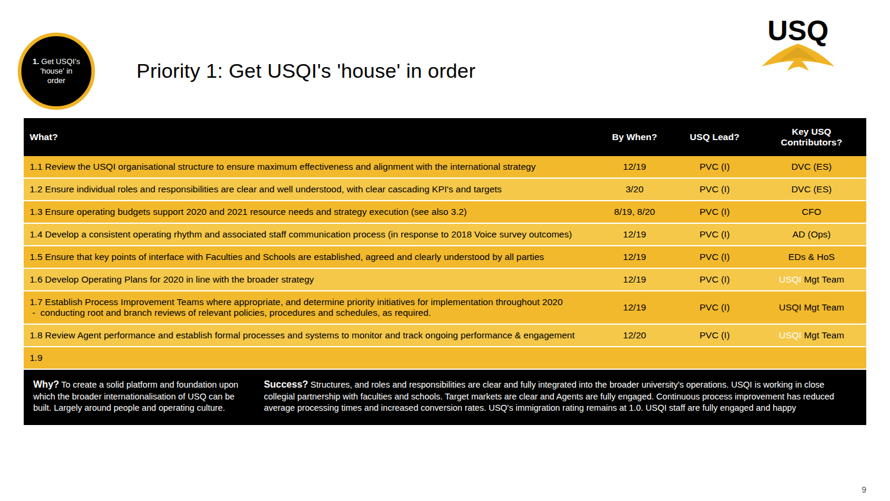1. Get USQI's
'house' in
order
Priority 1: Get USQI's 'house' in order
USQ
| What? | By When? | USQ Lead? | Key USQ Contributors? |
| --- | --- | --- | --- |
| 1.1 Review the USQI organisational structure to ensure maximum effectiveness and alignment with the international strategy | 12/19 | PVC (I) | DVC (ES) |
| 1.2 Ensure individual roles and responsibilities are clear and well understood, with clear cascading KPI's and targets | 3/20 | PVC (I) | DVC (ES) |
| 1.3 Ensure operating budgets support 2020 and 2021 resource needs and strategy execution (see also 3.2) | 8/19, 8/20 | PVC (I) | CFO |
| 1.4 Develop a consistent operating rhythm and associated staff communication process (in response to 2018 Voice survey outcomes) | 12/19 | PVC (I) | AD (Ops) |
| 1.5 Ensure that key points of interface with Faculties and Schools are established, agreed and clearly understood by all parties | 12/19 | PVC (I) | EDs & HoS |
| 1.6 Develop Operating Plans for 2020 in line with the broader strategy | 12/19 | PVC (I) | USQI Mgt Team |
| 1.7 Establish Process Improvement Teams where appropriate, and determine priority initiatives for implementation throughout 2020 - conducting root and branch reviews of relevant policies, procedures and schedules, as required. | 12/19 | PVC (I) | USQI Mgt Team |
| 1.8 Review Agent performance and establish formal processes and systems to monitor and track ongoing performance & engagement | 12/20 | PVC (I) | USQI Mgt Team |
| 1.9 | | | |
Why? To create a solid platform and foundation upon which the broader internationalisation of USQ can be built. Largely around people and operating culture.
Success? Structures, and roles and responsibilities are clear and fully integrated into the broader university's operations. USQI is working in close collegial partnership with faculties and schools. Target markets are clear and Agents are fully engaged. Continuous process improvement has reduced average processing times and increased conversion rates. USQ's immigration rating remains at 1.0. USQI staff are fully engaged and happy
9